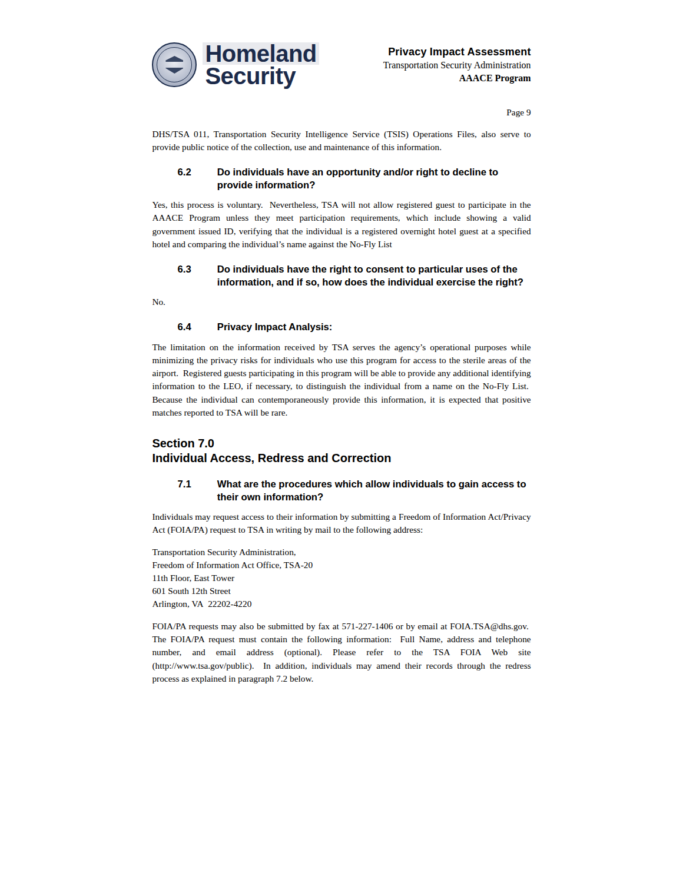Homeland Security
Privacy Impact Assessment
Transportation Security Administration
AAACE Program
Page 9
DHS/TSA 011, Transportation Security Intelligence Service (TSIS) Operations Files, also serve to provide public notice of the collection, use and maintenance of this information.
6.2 Do individuals have an opportunity and/or right to decline to provide information?
Yes, this process is voluntary. Nevertheless, TSA will not allow registered guest to participate in the AAACE Program unless they meet participation requirements, which include showing a valid government issued ID, verifying that the individual is a registered overnight hotel guest at a specified hotel and comparing the individual’s name against the No-Fly List
6.3 Do individuals have the right to consent to particular uses of the information, and if so, how does the individual exercise the right?
No.
6.4 Privacy Impact Analysis:
The limitation on the information received by TSA serves the agency’s operational purposes while minimizing the privacy risks for individuals who use this program for access to the sterile areas of the airport. Registered guests participating in this program will be able to provide any additional identifying information to the LEO, if necessary, to distinguish the individual from a name on the No-Fly List. Because the individual can contemporaneously provide this information, it is expected that positive matches reported to TSA will be rare.
Section 7.0Individual Access, Redress and Correction
7.1 What are the procedures which allow individuals to gain access to their own information?
Individuals may request access to their information by submitting a Freedom of Information Act/Privacy Act (FOIA/PA) request to TSA in writing by mail to the following address:
Transportation Security Administration,
Freedom of Information Act Office, TSA-20
11th Floor, East Tower
601 South 12th Street
Arlington, VA 22202-4220
FOIA/PA requests may also be submitted by fax at 571-227-1406 or by email at FOIA.TSA@dhs.gov. The FOIA/PA request must contain the following information: Full Name, address and telephone number, and email address (optional). Please refer to the TSA FOIA Web site (http://www.tsa.gov/public). In addition, individuals may amend their records through the redress process as explained in paragraph 7.2 below.